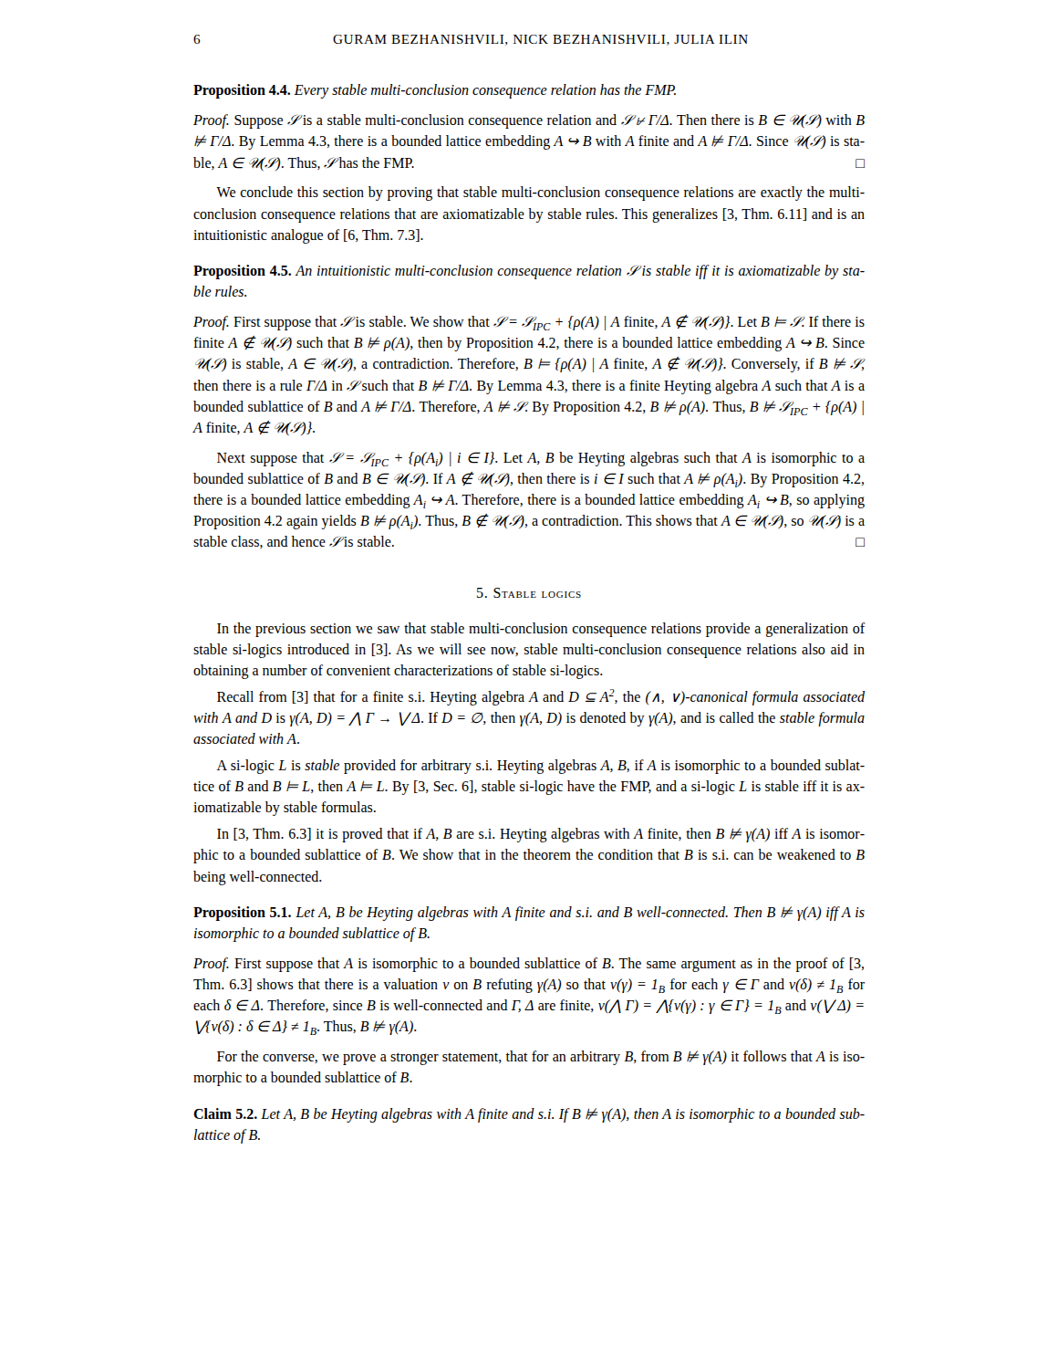6 GURAM BEZHANISHVILI, NICK BEZHANISHVILI, JULIA ILIN
Proposition 4.4. Every stable multi-conclusion consequence relation has the FMP.
Proof. Suppose 𝒮 is a stable multi-conclusion consequence relation and 𝒮 ⊬ Γ/Δ. Then there is B ∈ 𝒰(𝒮) with B ⊭ Γ/Δ. By Lemma 4.3, there is a bounded lattice embedding A ↪ B with A finite and A ⊭ Γ/Δ. Since 𝒰(𝒮) is stable, A ∈ 𝒰(𝒮). Thus, 𝒮 has the FMP. □
We conclude this section by proving that stable multi-conclusion consequence relations are exactly the multi-conclusion consequence relations that are axiomatizable by stable rules. This generalizes [3, Thm. 6.11] and is an intuitionistic analogue of [6, Thm. 7.3].
Proposition 4.5. An intuitionistic multi-conclusion consequence relation 𝒮 is stable iff it is axiomatizable by stable rules.
Proof. First suppose that 𝒮 is stable. We show that 𝒮 = 𝒮IPC + {ρ(A) | A finite, A ∉ 𝒰(𝒮)}. Let B ⊨ 𝒮. If there is finite A ∉ 𝒰(𝒮) such that B ⊭ ρ(A), then by Proposition 4.2, there is a bounded lattice embedding A ↪ B. Since 𝒰(𝒮) is stable, A ∈ 𝒰(𝒮), a contradiction. Therefore, B ⊨ {ρ(A) | A finite, A ∉ 𝒰(𝒮)}. Conversely, if B ⊭ 𝒮, then there is a rule Γ/Δ in 𝒮 such that B ⊭ Γ/Δ. By Lemma 4.3, there is a finite Heyting algebra A such that A is a bounded sublattice of B and A ⊭ Γ/Δ. Therefore, A ⊭ 𝒮. By Proposition 4.2, B ⊭ ρ(A). Thus, B ⊭ 𝒮IPC + {ρ(A) | A finite, A ∉ 𝒰(𝒮)}.
Next suppose that 𝒮 = 𝒮IPC + {ρ(Ai) | i ∈ I}. Let A, B be Heyting algebras such that A is isomorphic to a bounded sublattice of B and B ∈ 𝒰(𝒮). If A ∉ 𝒰(𝒮), then there is i ∈ I such that A ⊭ ρ(Ai). By Proposition 4.2, there is a bounded lattice embedding Ai ↪ A. Therefore, there is a bounded lattice embedding Ai ↪ B, so applying Proposition 4.2 again yields B ⊭ ρ(Ai). Thus, B ∉ 𝒰(𝒮), a contradiction. This shows that A ∈ 𝒰(𝒮), so 𝒰(𝒮) is a stable class, and hence 𝒮 is stable. □
5. Stable logics
In the previous section we saw that stable multi-conclusion consequence relations provide a generalization of stable si-logics introduced in [3]. As we will see now, stable multi-conclusion consequence relations also aid in obtaining a number of convenient characterizations of stable si-logics.
Recall from [3] that for a finite s.i. Heyting algebra A and D ⊆ A2, the (∧, ∨)-canonical formula associated with A and D is γ(A, D) = ⋀ Γ → ⋁ Δ. If D = ∅, then γ(A, D) is denoted by γ(A), and is called the stable formula associated with A.
A si-logic L is stable provided for arbitrary s.i. Heyting algebras A, B, if A is isomorphic to a bounded sublattice of B and B ⊨ L, then A ⊨ L. By [3, Sec. 6], stable si-logic have the FMP, and a si-logic L is stable iff it is axiomatizable by stable formulas.
In [3, Thm. 6.3] it is proved that if A, B are s.i. Heyting algebras with A finite, then B ⊭ γ(A) iff A is isomorphic to a bounded sublattice of B. We show that in the theorem the condition that B is s.i. can be weakened to B being well-connected.
Proposition 5.1. Let A, B be Heyting algebras with A finite and s.i. and B well-connected. Then B ⊭ γ(A) iff A is isomorphic to a bounded sublattice of B.
Proof. First suppose that A is isomorphic to a bounded sublattice of B. The same argument as in the proof of [3, Thm. 6.3] shows that there is a valuation v on B refuting γ(A) so that v(γ) = 1B for each γ ∈ Γ and v(δ) ≠ 1B for each δ ∈ Δ. Therefore, since B is well-connected and Γ, Δ are finite, v(⋀ Γ) = ⋀{v(γ) : γ ∈ Γ} = 1B and v(⋁ Δ) = ⋁{v(δ) : δ ∈ Δ} ≠ 1B. Thus, B ⊭ γ(A).
For the converse, we prove a stronger statement, that for an arbitrary B, from B ⊭ γ(A) it follows that A is isomorphic to a bounded sublattice of B.
Claim 5.2. Let A, B be Heyting algebras with A finite and s.i. If B ⊭ γ(A), then A is isomorphic to a bounded sublattice of B.